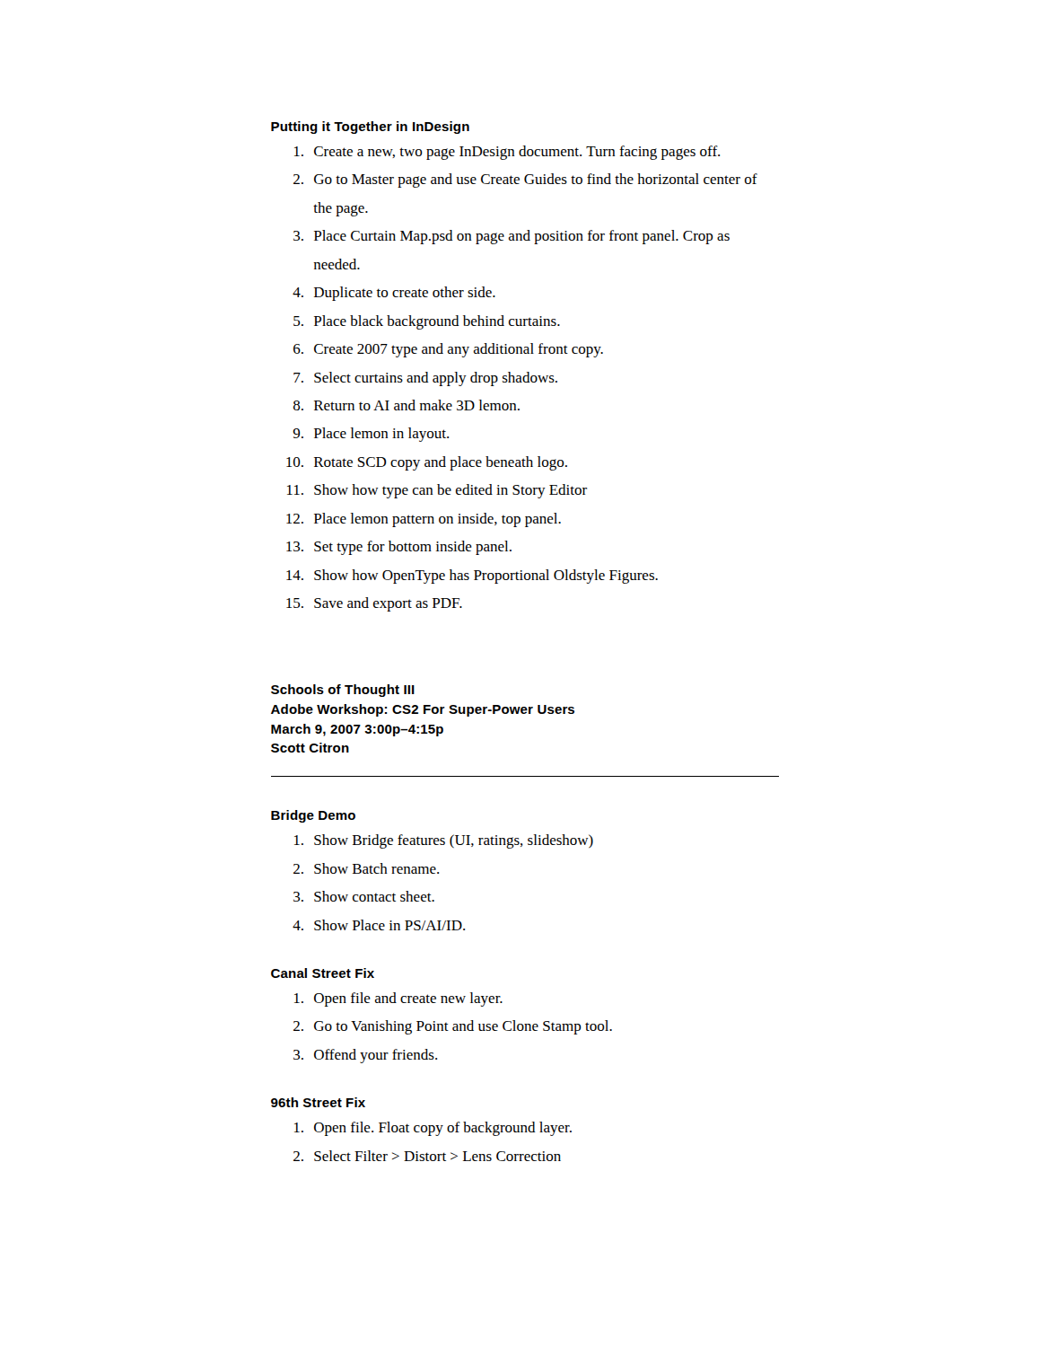Putting it Together in InDesign
Create a new, two page InDesign document. Turn facing pages off.
Go to Master page and use Create Guides to find the horizontal center of the page.
Place Curtain Map.psd on page and position for front panel. Crop as needed.
Duplicate to create other side.
Place black background behind curtains.
Create 2007 type and any additional front copy.
Select curtains and apply drop shadows.
Return to AI and make 3D lemon.
Place lemon in layout.
Rotate SCD copy and place beneath logo.
Show how type can be edited in Story Editor
Place lemon pattern on inside, top panel.
Set type for bottom inside panel.
Show how OpenType has Proportional Oldstyle Figures.
Save and export as PDF.
Schools of Thought III
Adobe Workshop: CS2 For Super-Power Users
March 9, 2007 3:00p–4:15p
Scott Citron
Bridge Demo
Show Bridge features (UI, ratings, slideshow)
Show Batch rename.
Show contact sheet.
Show Place in PS/AI/ID.
Canal Street Fix
Open file and create new layer.
Go to Vanishing Point and use Clone Stamp tool.
Offend your friends.
96th Street Fix
Open file. Float copy of background layer.
Select Filter > Distort > Lens Correction